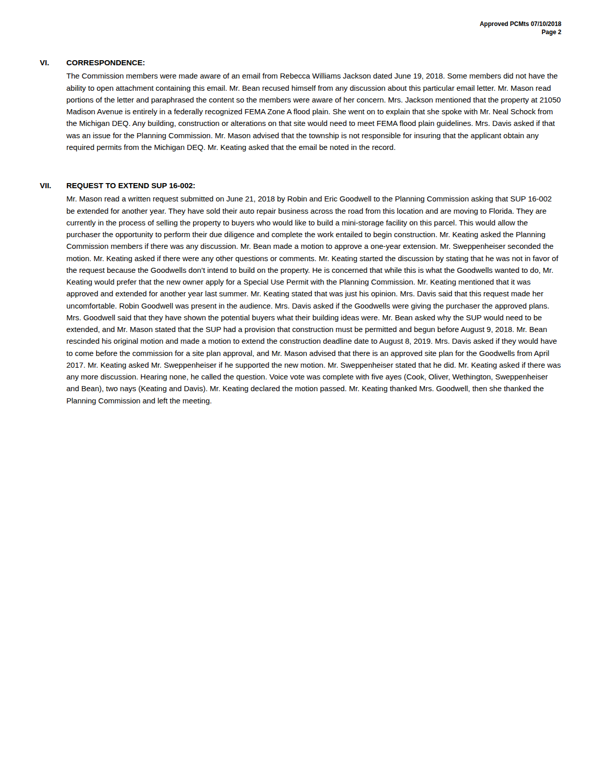Approved PCMts 07/10/2018
Page 2
VI.
CORRESPONDENCE:
The Commission members were made aware of an email from Rebecca Williams Jackson dated June 19, 2018. Some members did not have the ability to open attachment containing this email. Mr. Bean recused himself from any discussion about this particular email letter. Mr. Mason read portions of the letter and paraphrased the content so the members were aware of her concern. Mrs. Jackson mentioned that the property at 21050 Madison Avenue is entirely in a federally recognized FEMA Zone A flood plain. She went on to explain that she spoke with Mr. Neal Schock from the Michigan DEQ. Any building, construction or alterations on that site would need to meet FEMA flood plain guidelines. Mrs. Davis asked if that was an issue for the Planning Commission. Mr. Mason advised that the township is not responsible for insuring that the applicant obtain any required permits from the Michigan DEQ. Mr. Keating asked that the email be noted in the record.
VII.
REQUEST TO EXTEND SUP 16-002:
Mr. Mason read a written request submitted on June 21, 2018 by Robin and Eric Goodwell to the Planning Commission asking that SUP 16-002 be extended for another year. They have sold their auto repair business across the road from this location and are moving to Florida. They are currently in the process of selling the property to buyers who would like to build a mini-storage facility on this parcel. This would allow the purchaser the opportunity to perform their due diligence and complete the work entailed to begin construction. Mr. Keating asked the Planning Commission members if there was any discussion. Mr. Bean made a motion to approve a one-year extension. Mr. Sweppenheiser seconded the motion. Mr. Keating asked if there were any other questions or comments. Mr. Keating started the discussion by stating that he was not in favor of the request because the Goodwells don’t intend to build on the property. He is concerned that while this is what the Goodwells wanted to do, Mr. Keating would prefer that the new owner apply for a Special Use Permit with the Planning Commission. Mr. Keating mentioned that it was approved and extended for another year last summer. Mr. Keating stated that was just his opinion. Mrs. Davis said that this request made her uncomfortable. Robin Goodwell was present in the audience. Mrs. Davis asked if the Goodwells were giving the purchaser the approved plans. Mrs. Goodwell said that they have shown the potential buyers what their building ideas were. Mr. Bean asked why the SUP would need to be extended, and Mr. Mason stated that the SUP had a provision that construction must be permitted and begun before August 9, 2018. Mr. Bean rescinded his original motion and made a motion to extend the construction deadline date to August 8, 2019. Mrs. Davis asked if they would have to come before the commission for a site plan approval, and Mr. Mason advised that there is an approved site plan for the Goodwells from April 2017. Mr. Keating asked Mr. Sweppenheiser if he supported the new motion. Mr. Sweppenheiser stated that he did. Mr. Keating asked if there was any more discussion. Hearing none, he called the question. Voice vote was complete with five ayes (Cook, Oliver, Wethington, Sweppenheiser and Bean), two nays (Keating and Davis). Mr. Keating declared the motion passed. Mr. Keating thanked Mrs. Goodwell, then she thanked the Planning Commission and left the meeting.